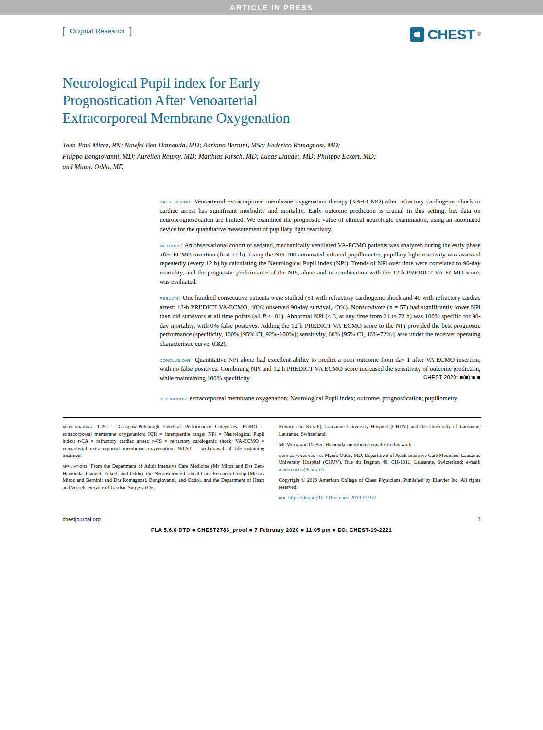ARTICLE IN PRESS
[ Original Research ]
CHEST®
Neurological Pupil index for Early
Prognostication After Venoarterial
Extracorporeal Membrane Oxygenation
John-Paul Miroz, RN; Nawfel Ben-Hamouda, MD; Adriano Bernini, MSc; Federico Romagnosi, MD;
Filippo Bongiovanni, MD; Aurélien Roumy, MD; Matthias Kirsch, MD; Lucas Liaudet, MD; Philippe Eckert, MD;
and Mauro Oddo, MD
background: Venoarterial extracorporeal membrane oxygenation therapy (VA-ECMO) after refractory cardiogenic shock or cardiac arrest has significant morbidity and mortality. Early outcome prediction is crucial in this setting, but data on neuroprognostication are limited. We examined the prognostic value of clinical neurologic examination, using an automated device for the quantitative measurement of pupillary light reactivity.
methods: An observational cohort of sedated, mechanically ventilated VA-ECMO patients was analyzed during the early phase after ECMO insertion (first 72 h). Using the NPi-200 automated infrared pupillometer, pupillary light reactivity was assessed repeatedly (every 12 h) by calculating the Neurological Pupil index (NPi). Trends of NPi over time were correlated to 90-day mortality, and the prognostic performance of the NPi, alone and in combination with the 12-h PREDICT VA-ECMO score, was evaluated.
results: One hundred consecutive patients were studied (51 with refractory cardiogenic shock and 49 with refractory cardiac arrest; 12-h PREDICT VA-ECMO, 40%; observed 90-day survival, 43%). Nonsurvivors (n = 57) had significantly lower NPi than did survivors at all time points (all P < .01). Abnormal NPi (< 3, at any time from 24 to 72 h) was 100% specific for 90-day mortality, with 0% false positives. Adding the 12-h PREDICT VA-ECMO score to the NPi provided the best prognostic performance (specificity, 100% [95% CI, 92%-100%]; sensitivity, 60% [95% CI, 46%-72%]; area under the receiver operating characteristic curve, 0.82).
conclusions: Quantitative NPi alone had excellent ability to predict a poor outcome from day 1 after VA-ECMO insertion, with no false positives. Combining NPi and 12-h PREDICT-VA ECMO score increased the sensitivity of outcome prediction, while maintaining 100% specificity. CHEST 2020; ■(■):■-■
key words: extracorporeal membrane oxygenation; Neurological Pupil index; outcome; prognostication; pupillometry
abbreviations: CPC = Glasgow-Pittsburgh Cerebral Performance Categories; ECMO = extracorporeal membrane oxygenation; IQR = interquartile range; NPi = Neurological Pupil index; r-CA = refractory cardiac arrest; r-CS = refractory cardiogenic shock; VA-ECMO = venoarterial extracorporeal membrane oxygenation; WLST = withdrawal of life-sustaining treatment
affiliations: From the Department of Adult Intensive Care Medicine (Mr Miroz and Drs Ben-Hamouda, Liaudet, Eckert, and Oddo), the Neuroscience Critical Care Research Group (Messrs Miroz and Bernini; and Drs Romagnosi, Bongiovanni, and Oddo), and the Department of Heart and Vessels, Service of Cardiac Surgery (Drs
Roumy and Kirsch), Lausanne University Hospital (CHUV) and the University of Lausanne, Lausanne, Switzerland.
Mr Miroz and Dr Ben-Hamouda contributed equally to this work.
correspondence to: Mauro Oddo, MD, Department of Adult Intensive Care Medicine, Lausanne University Hospital (CHUV), Rue du Bugnon 46, CH-1011, Lausanne, Switzerland; e-mail: mauro.oddo@chuv.ch
Copyright © 2019 American College of Chest Physicians. Published by Elsevier Inc. All rights reserved.
doi: https://doi.org/10.1016/j.chest.2019.11.037
chestjournal.org
1
FLA 5.6.0 DTD ■ CHEST2783_proof ■ 7 February 2020 ■ 11:05 pm ■ EO: CHEST-19-2221